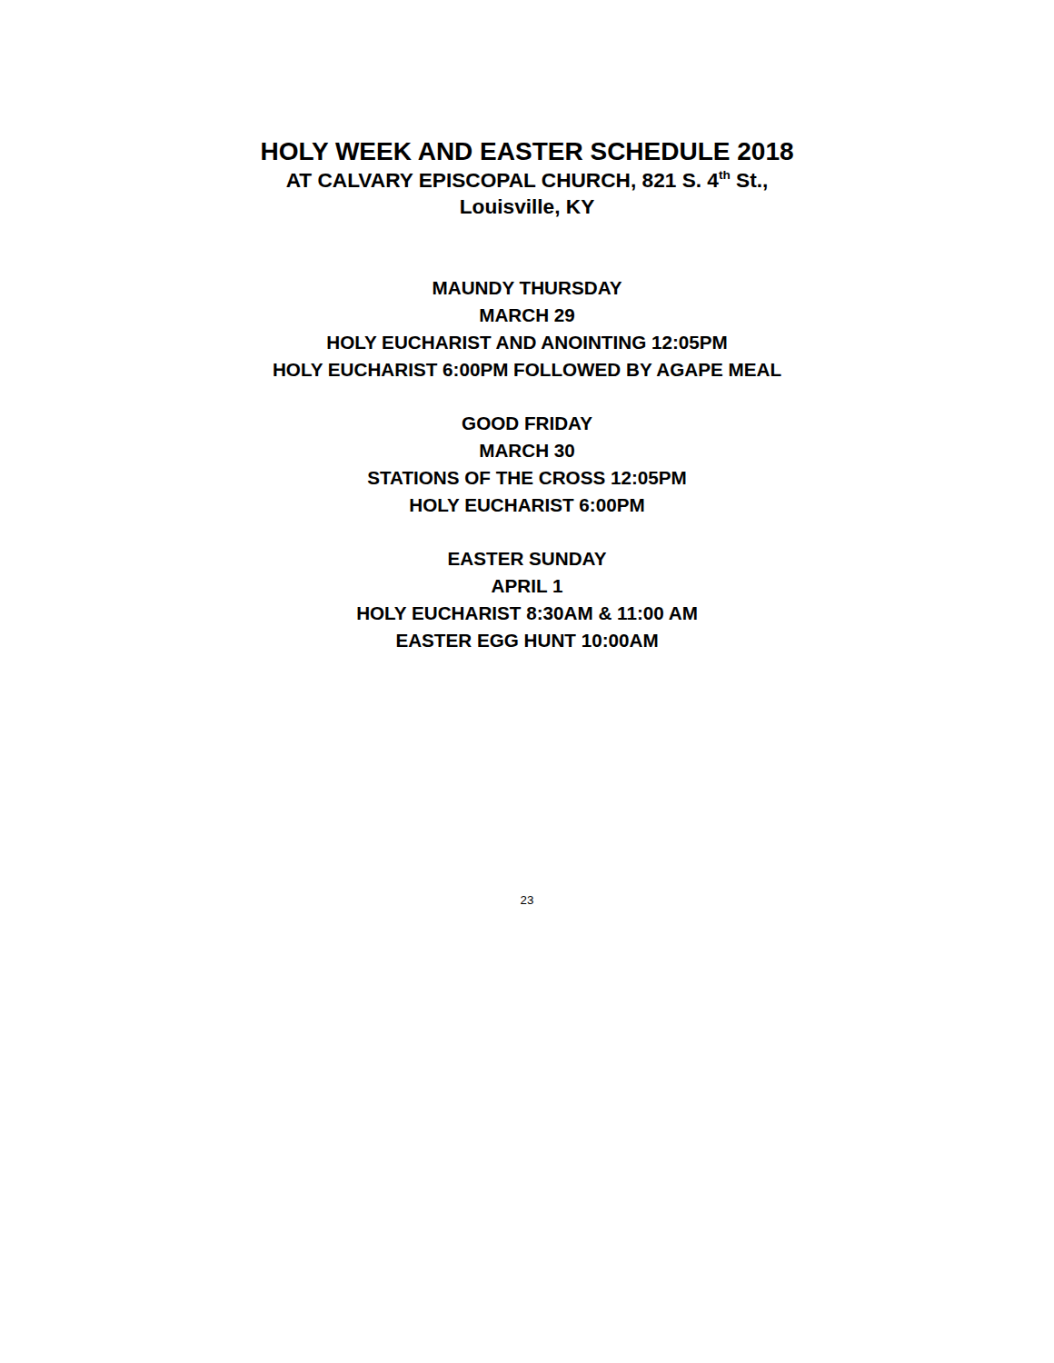HOLY WEEK AND EASTER SCHEDULE 2018
AT CALVARY EPISCOPAL CHURCH, 821 S. 4th St., Louisville, KY
MAUNDY THURSDAY
MARCH 29
HOLY EUCHARIST AND ANOINTING 12:05PM
HOLY EUCHARIST 6:00PM FOLLOWED BY AGAPE MEAL
GOOD FRIDAY
MARCH 30
STATIONS OF THE CROSS 12:05PM
HOLY EUCHARIST 6:00PM
EASTER SUNDAY
APRIL 1
HOLY EUCHARIST 8:30AM & 11:00 AM
EASTER EGG HUNT 10:00AM
23